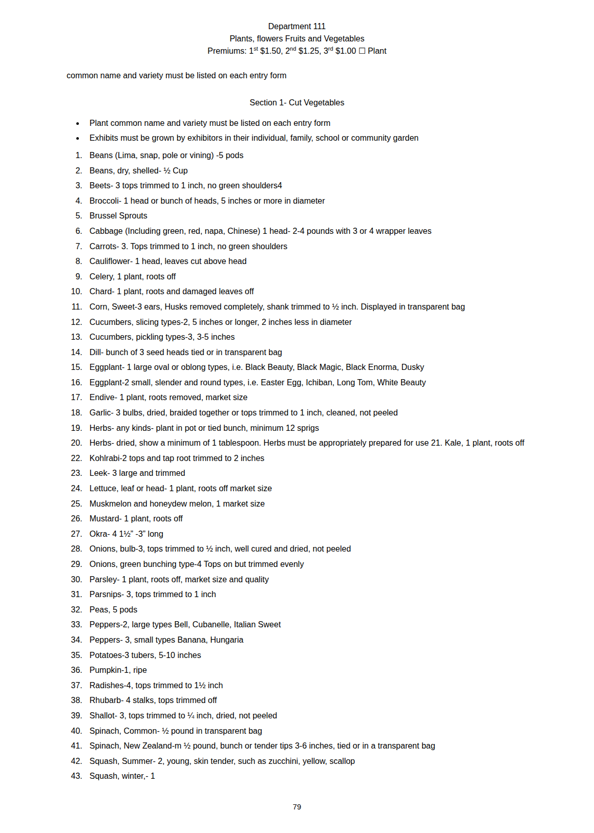Department 111
Plants, flowers Fruits and Vegetables
Premiums: 1st $1.50, 2nd $1.25, 3rd $1.00 ☐ Plant
common name and variety must be listed on each entry form
Section 1- Cut Vegetables
Plant common name and variety must be listed on each entry form
Exhibits must be grown by exhibitors in their individual, family, school or community garden
Beans (Lima, snap, pole or vining) -5 pods
Beans, dry, shelled- ½ Cup
Beets- 3 tops trimmed to 1 inch, no green shoulders4
Broccoli- 1 head or bunch of heads, 5 inches or more in diameter
Brussel Sprouts
Cabbage (Including green, red, napa, Chinese) 1 head- 2-4 pounds with 3 or 4 wrapper leaves
Carrots- 3. Tops trimmed to 1 inch, no green shoulders
Cauliflower- 1 head, leaves cut above head
Celery, 1 plant, roots off
Chard- 1 plant, roots and damaged leaves off
Corn, Sweet-3 ears, Husks removed completely, shank trimmed to ½ inch. Displayed in transparent bag
Cucumbers, slicing types-2, 5 inches or longer, 2 inches less in diameter
Cucumbers, pickling types-3, 3-5 inches
Dill- bunch of 3 seed heads tied or in transparent bag
Eggplant- 1 large oval or oblong types, i.e. Black Beauty, Black Magic, Black Enorma, Dusky
Eggplant-2 small, slender and round types, i.e. Easter Egg, Ichiban, Long Tom, White Beauty
Endive- 1 plant, roots removed, market size
Garlic- 3 bulbs, dried, braided together or tops trimmed to 1 inch, cleaned, not peeled
Herbs- any kinds- plant in pot or tied bunch, minimum 12 sprigs
Herbs- dried, show a minimum of 1 tablespoon. Herbs must be appropriately prepared for use 21. Kale, 1 plant, roots off
Kohlrabi-2 tops and tap root trimmed to 2 inches
Leek- 3 large and trimmed
Lettuce, leaf or head- 1 plant, roots off market size
Muskmelon and honeydew melon, 1 market size
Mustard- 1 plant, roots off
Okra- 4 1½” -3” long
Onions, bulb-3, tops trimmed to ½ inch, well cured and dried, not peeled
Onions, green bunching type-4 Tops on but trimmed evenly
Parsley- 1 plant, roots off, market size and quality
Parsnips- 3, tops trimmed to 1 inch
Peas, 5 pods
Peppers-2, large types Bell, Cubanelle, Italian Sweet
Peppers- 3, small types Banana, Hungaria
Potatoes-3 tubers, 5-10 inches
Pumpkin-1, ripe
Radishes-4, tops trimmed to 1½ inch
Rhubarb- 4 stalks, tops trimmed off
Shallot- 3, tops trimmed to ¼ inch, dried, not peeled
Spinach, Common- ½ pound in transparent bag
Spinach, New Zealand-m ½ pound, bunch or tender tips 3-6 inches, tied or in a transparent bag
Squash, Summer- 2, young, skin tender, such as zucchini, yellow, scallop
Squash, winter,- 1
79